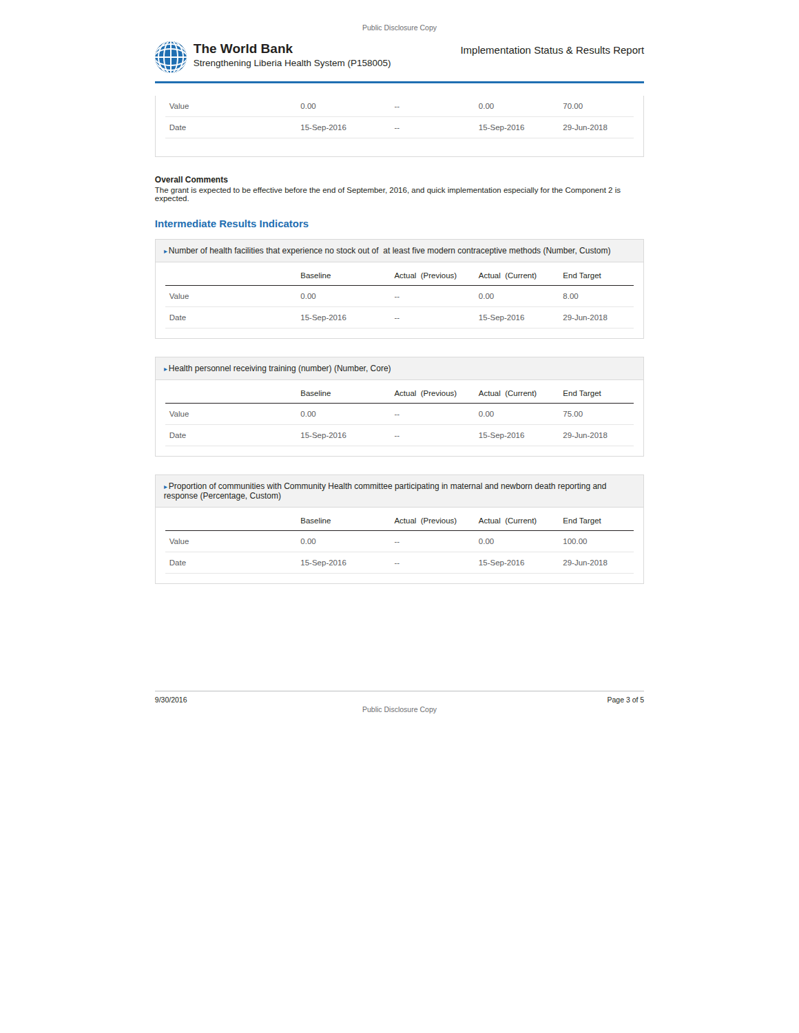Public Disclosure Copy
The World Bank
Strengthening Liberia Health System (P158005)
Implementation Status & Results Report
| Value | 0.00 | -- | 0.00 | 70.00 |
| Date | 15-Sep-2016 | -- | 15-Sep-2016 | 29-Jun-2018 |
Overall Comments
The grant is expected to be effective before the end of September, 2016, and quick implementation especially for the Component 2 is expected.
Intermediate Results Indicators
▸Number of health facilities that experience no stock out of at least five modern contraceptive methods (Number, Custom)
| | Baseline | Actual (Previous) | Actual (Current) | End Target |
| --- | --- | --- | --- | --- |
| Value | 0.00 | -- | 0.00 | 8.00 |
| Date | 15-Sep-2016 | -- | 15-Sep-2016 | 29-Jun-2018 |
▸Health personnel receiving training (number) (Number, Core)
| | Baseline | Actual (Previous) | Actual (Current) | End Target |
| --- | --- | --- | --- | --- |
| Value | 0.00 | -- | 0.00 | 75.00 |
| Date | 15-Sep-2016 | -- | 15-Sep-2016 | 29-Jun-2018 |
▸Proportion of communities with Community Health committee participating in maternal and newborn death reporting and response (Percentage, Custom)
| | Baseline | Actual (Previous) | Actual (Current) | End Target |
| --- | --- | --- | --- | --- |
| Value | 0.00 | -- | 0.00 | 100.00 |
| Date | 15-Sep-2016 | -- | 15-Sep-2016 | 29-Jun-2018 |
9/30/2016
Page 3 of 5
Public Disclosure Copy